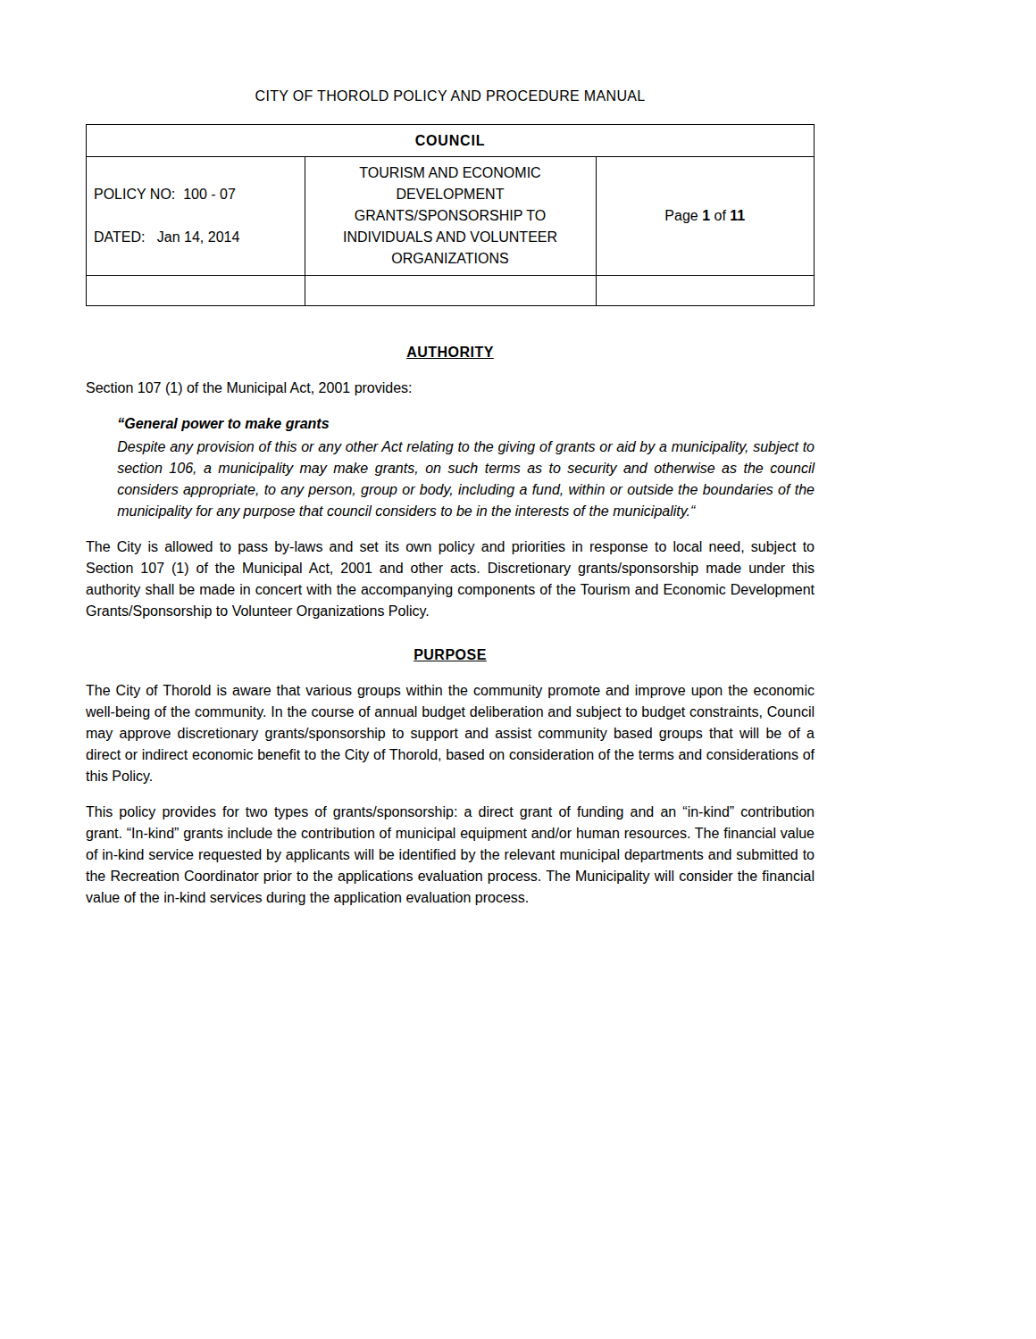CITY OF THOROLD POLICY AND PROCEDURE MANUAL
| COUNCIL |
| --- |
| POLICY NO: 100 - 07 DATED: Jan 14, 2014 | TOURISM AND ECONOMIC DEVELOPMENT GRANTS/SPONSORSHIP TO INDIVIDUALS AND VOLUNTEER ORGANIZATIONS | Page 1 of 11 |
AUTHORITY
Section 107 (1) of the Municipal Act, 2001 provides:
“General power to make grants
Despite any provision of this or any other Act relating to the giving of grants or aid by a municipality, subject to section 106, a municipality may make grants, on such terms as to security and otherwise as the council considers appropriate, to any person, group or body, including a fund, within or outside the boundaries of the municipality for any purpose that council considers to be in the interests of the municipality.“
The City is allowed to pass by-laws and set its own policy and priorities in response to local need, subject to Section 107 (1) of the Municipal Act, 2001 and other acts. Discretionary grants/sponsorship made under this authority shall be made in concert with the accompanying components of the Tourism and Economic Development Grants/Sponsorship to Volunteer Organizations Policy.
PURPOSE
The City of Thorold is aware that various groups within the community promote and improve upon the economic well-being of the community. In the course of annual budget deliberation and subject to budget constraints, Council may approve discretionary grants/sponsorship to support and assist community based groups that will be of a direct or indirect economic benefit to the City of Thorold, based on consideration of the terms and considerations of this Policy.
This policy provides for two types of grants/sponsorship: a direct grant of funding and an “in-kind” contribution grant. “In-kind” grants include the contribution of municipal equipment and/or human resources. The financial value of in-kind service requested by applicants will be identified by the relevant municipal departments and submitted to the Recreation Coordinator prior to the applications evaluation process. The Municipality will consider the financial value of the in-kind services during the application evaluation process.